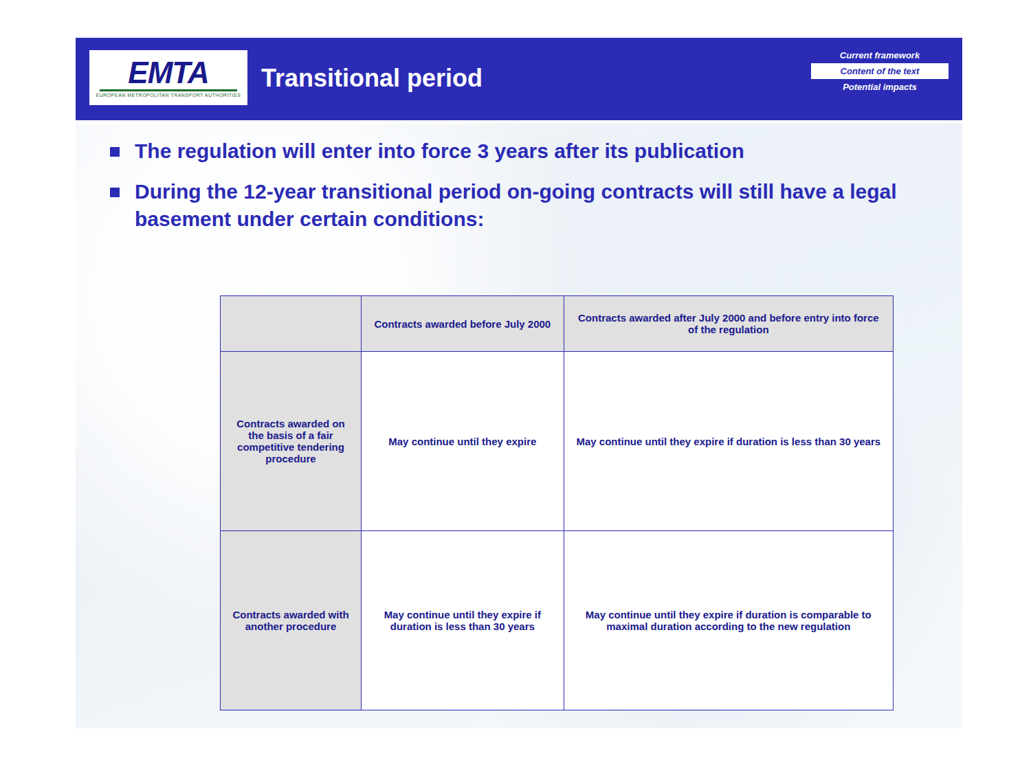EMTA
EUROPEAN METROPOLITAN TRANSPORT AUTHORITIES
Transitional period
Current framework
Content of the text
Potential impacts
The regulation will enter into force 3 years after its publication
During the 12-year transitional period on-going contracts will still have a legal basement under certain conditions:
| | Contracts awarded before July 2000 | Contracts awarded after July 2000 and before entry into force of the regulation |
| --- | --- | --- |
| Contracts awarded on the basis of a fair competitive tendering procedure | May continue until they expire | May continue until they expire if duration is less than 30 years |
| Contracts awarded with another procedure | May continue until they expire if duration is less than 30 years | May continue until they expire if duration is comparable to maximal duration according to the new regulation |